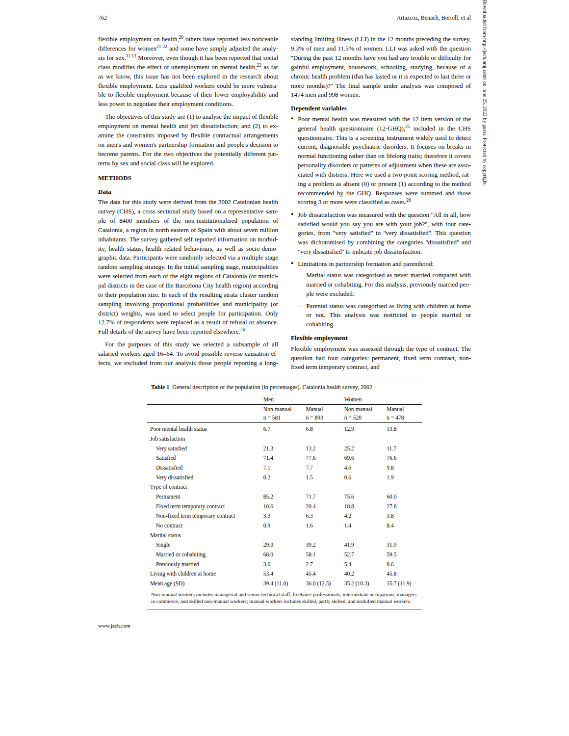762 Artazcoz, Benach, Borrell, et al
J Epidemiol Community Health: first published as on 12 August 2005. Downloaded from http://jech.bmj.com/ on June 25, 2022 by guest. Protected by copyright.
flexible employment on health,20 others have reported less noticeable differences for women21 22 and some have simply adjusted the analysis for sex.11 13 Moreover, even though it has been reported that social class modifies the effect of unemployment on mental health,23 as far as we know, this issue has not been explored in the research about flexible employment. Less qualified workers could be more vulnerable to flexible employment because of their lower employability and less power to negotiate their employment conditions.
The objectives of this study are (1) to analyse the impact of flexible employment on mental health and job dissatisfaction; and (2) to examine the constraints imposed by flexible contractual arrangements on men's and women's partnership formation and people's decision to become parents. For the two objectives the potentially different patterns by sex and social class will be explored.
METHODS
Data
The data for this study were derived from the 2002 Catalonian health survey (CHS), a cross sectional study based on a representative sample of 8400 members of the non-institutionalised population of Catalonia, a region in north eastern of Spain with about seven million inhabitants. The survey gathered self reported information on morbidity, health status, health related behaviours, as well as socio-demographic data. Participants were randomly selected via a multiple stage random sampling strategy. In the initial sampling stage, municipalities were selected from each of the eight regions of Catalonia (or municipal districts in the case of the Barcelona City health region) according to their population size. In each of the resulting strata cluster random sampling involving proportional probabilities and municipality (or district) weights, was used to select people for participation. Only 12.7% of respondents were replaced as a result of refusal or absence. Full details of the survey have been reported elsewhere.24
For the purposes of this study we selected a subsample of all salaried workers aged 16–64. To avoid possible reverse causation effects, we excluded from our analysis those people reporting a longstanding limiting illness (LLI) in the 12 months preceding the survey, 9.3% of men and 11.5% of women. LLI was asked with the question ''During the past 12 months have you had any trouble or difficulty for gainful employment, housework, schooling, studying, because of a chronic health problem (that has lasted or it is expected to last three or more months)?'' The final sample under analysis was composed of 1474 men and 998 women.
Dependent variables
Poor mental health was measured with the 12 item version of the general health questionnaire (12-GHQ),25 included in the CHS questionnaire. This is a screening instrument widely used to detect current, diagnosable psychiatric disorders. It focuses on breaks in normal functioning rather than on lifelong traits; therefore it covers personality disorders or patterns of adjustment when these are associated with distress. Here we used a two point scoring method, rating a problem as absent (0) or present (1) according to the method recommended by the GHQ. Responses were summed and those scoring 3 or more were classified as cases.26
Job dissatisfaction was measured with the question ''All in all, how satisfied would you say you are with your job?'', with four categories, from ''very satisfied'' to ''very dissatisfied''. This question was dichotomised by combining the categories ''dissatisfied'' and ''very dissatisfied'' to indicate job dissatisfaction.
Limitations in partnership formation and parenthood:
Marital status was categorised as never married compared with married or cohabiting. For this analysis, previously married people were excluded.
Parental status was categorised as living with children at home or not. This analysis was restricted to people married or cohabiting.
Flexible employment
Flexible employment was assessed through the type of contract. The question had four categories: permanent, fixed term contract, non-fixed term temporary contract, and
Table 1 General description of the population (in percentages). Catalonia health survey, 2002
| | Men | Women |
| --- | --- | --- |
| | Non-manual n = 581 | Manual n = 893 | Non-manual n = 520 | Manual n = 478 |
| Poor mental health status | 6.7 | 6.8 | 12.9 | 13.8 |
| Job satisfaction | | | | |
| Very satisfied | 21.3 | 13.2 | 25.2 | 11.7 |
| Satisfied | 71.4 | 77.6 | 69.6 | 76.6 |
| Dissatisfied | 7.1 | 7.7 | 4.6 | 9.8 |
| Very dissatisfied | 0.2 | 1.5 | 0.6 | 1.9 |
| Type of contract | | | | |
| Permanent | 85.2 | 71.7 | 75.6 | 60.0 |
| Fixed term temporary contract | 10.6 | 20.4 | 18.8 | 27.8 |
| Non-fixed term temporary contract | 3.3 | 6.3 | 4.2 | 3.8 |
| No contract | 0.9 | 1.6 | 1.4 | 8.4 |
| Marital status | | | | |
| Single | 29.0 | 39.2 | 41.9 | 31.9 |
| Married or cohabiting | 68.0 | 58.1 | 52.7 | 59.5 |
| Previously married | 3.0 | 2.7 | 5.4 | 8.6 |
| Living with children at home | 53.4 | 45.4 | 40.2 | 45.8 |
| Mean age (SD) | 39.4 (11.0) | 36.0 (12.5) | 35.2 (10.3) | 35.7 (11.9) |
Non-manual workers includes managerial and senior technical staff, freelance professionals, intermediate occupations, managers in commerce, and skilled non-manual workers; manual workers includes skilled, partly skilled, and unskilled manual workers.
www.jech.com